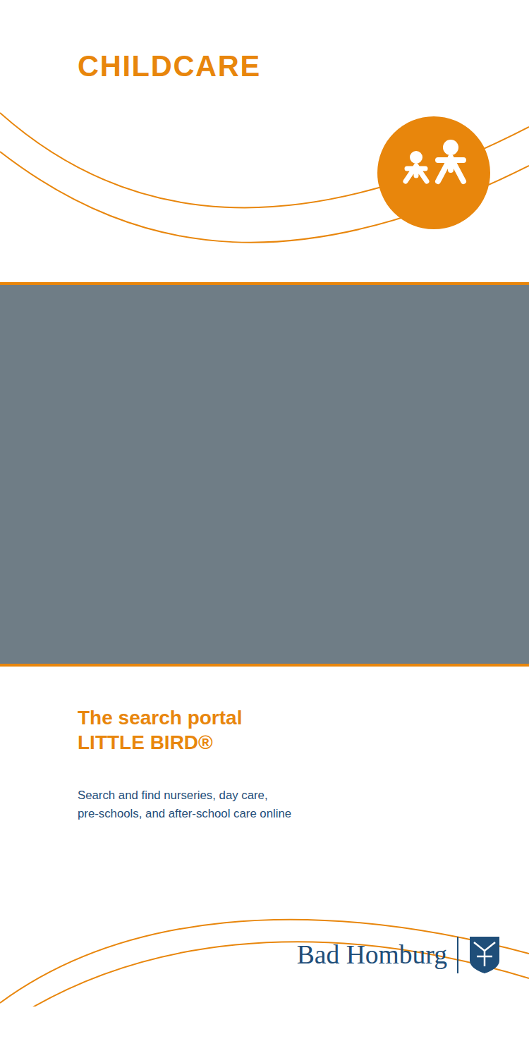CHILDCARE
The search portal
LITTLE BIRD®
Search and find nurseries, day care,
pre-schools, and after-school care online
Bad Homburg